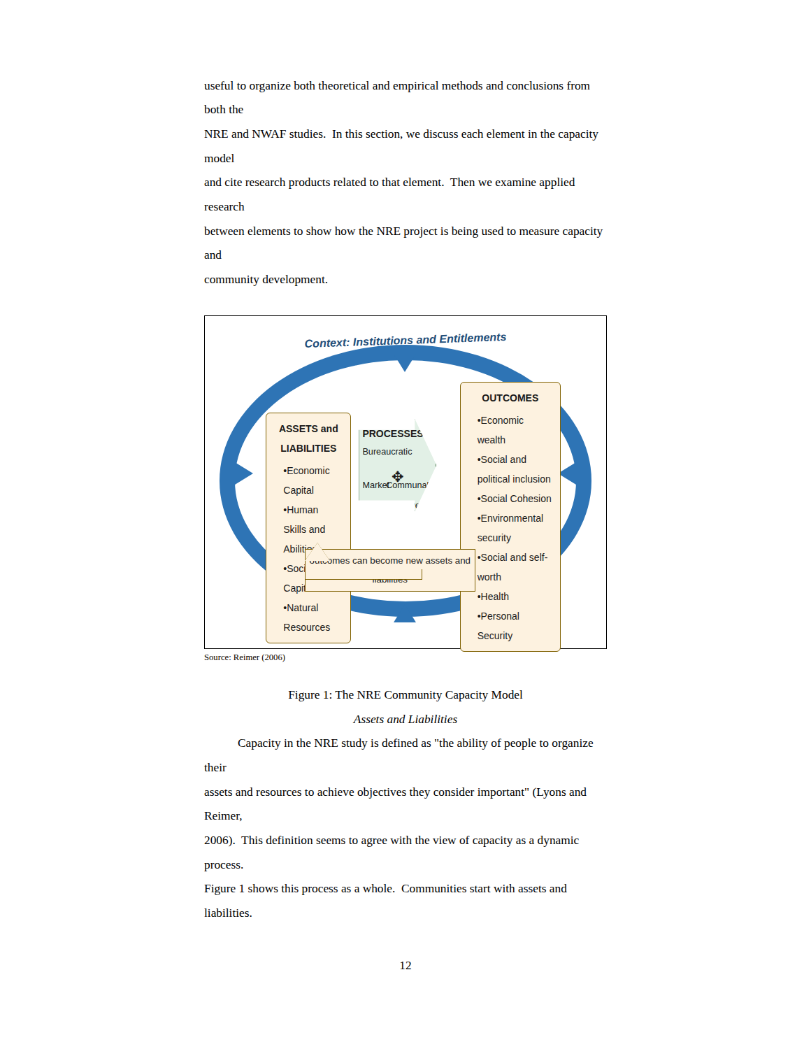useful to organize both theoretical and empirical methods and conclusions from both the
NRE and NWAF studies. In this section, we discuss each element in the capacity model
and cite research products related to that element. Then we examine applied research
between elements to show how the NRE project is being used to measure capacity and
community development.
Context: Institutions and Entitlements
ASSETS and
LIABILITIES
Economic Capital
Human Skills and Abilities
Social Capital
Natural Resources
PROCESSES
Bureaucratic
Market Communal ✥ Associative
OUTCOMES
Economic wealth
Social and political inclusion
Social Cohesion
Environmental security
Social and self-worth
Health
Personal Security
outcomes can become new assets and liabilities
Source: Reimer (2006)
Figure 1: The NRE Community Capacity Model
Assets and Liabilities
Capacity in the NRE study is defined as "the ability of people to organize their
assets and resources to achieve objectives they consider important" (Lyons and Reimer,
2006). This definition seems to agree with the view of capacity as a dynamic process.
Figure 1 shows this process as a whole. Communities start with assets and liabilities.
12